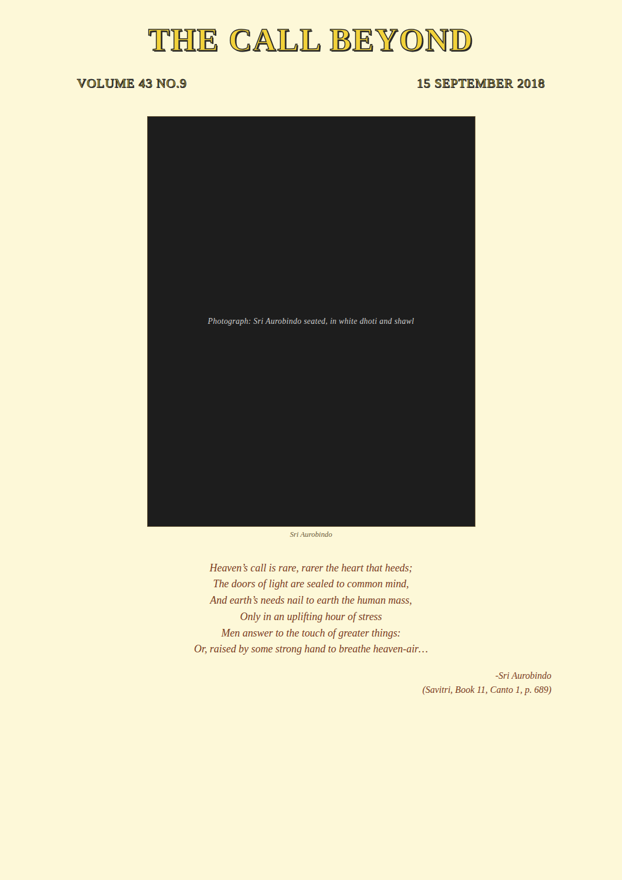The Call Beyond
Volume 43 No.9 15 September 2018
Photograph: Sri Aurobindo seated, in white dhoti and shawl
Sri Aurobindo
Heaven’s call is rare, rarer the heart that heeds;
The doors of light are sealed to common mind,
And earth’s needs nail to earth the human mass,
Only in an uplifting hour of stress
Men answer to the touch of greater things:
Or, raised by some strong hand to breathe heaven-air…
-Sri Aurobindo (Savitri, Book 11, Canto 1, p. 689)